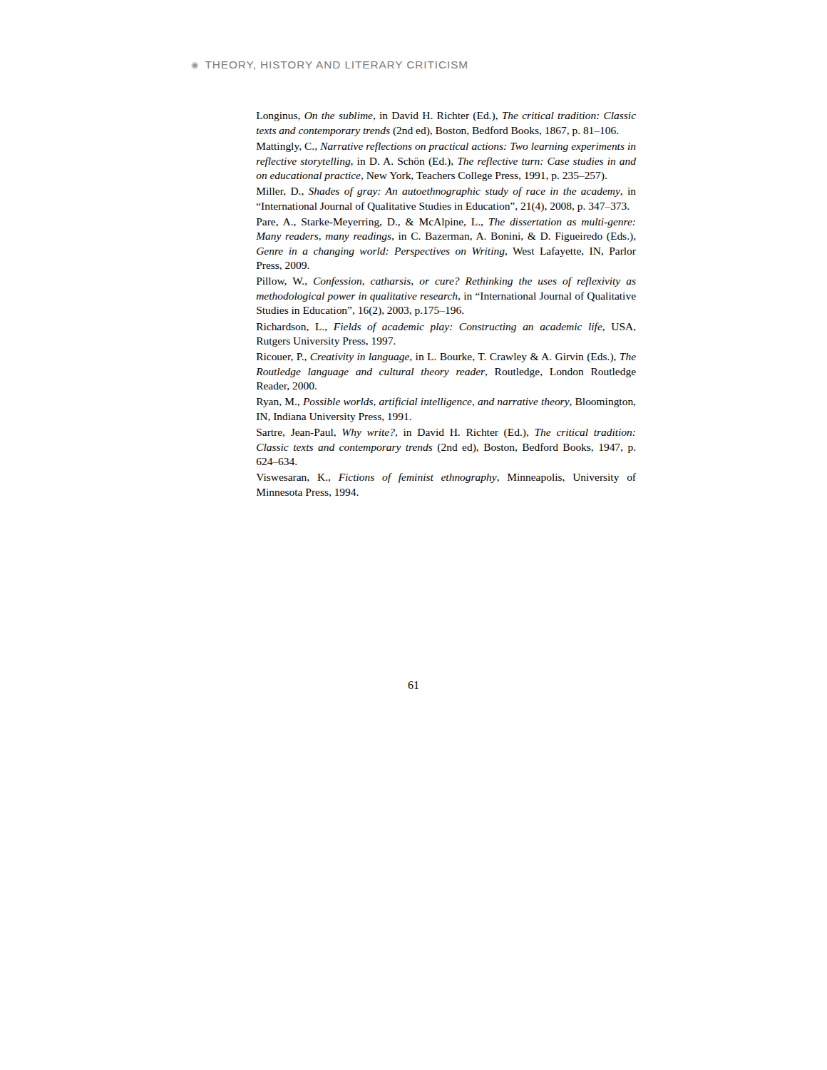◉Theory, History and Literary Criticism
Longinus, On the sublime, in David H. Richter (Ed.), The critical tradition: Classic texts and contemporary trends (2nd ed), Boston, Bedford Books, 1867, p. 81–106.
Mattingly, C., Narrative reflections on practical actions: Two learning experiments in reflective storytelling, in D. A. Schön (Ed.), The reflective turn: Case studies in and on educational practice, New York, Teachers College Press, 1991, p. 235–257).
Miller, D., Shades of gray: An autoethnographic study of race in the academy, in “International Journal of Qualitative Studies in Education”, 21(4), 2008, p. 347–373.
Pare, A., Starke-Meyerring, D., & McAlpine, L., The dissertation as multi-genre: Many readers, many readings, in C. Bazerman, A. Bonini, & D. Figueiredo (Eds.), Genre in a changing world: Perspectives on Writing, West Lafayette, IN, Parlor Press, 2009.
Pillow, W., Confession, catharsis, or cure? Rethinking the uses of reflexivity as methodological power in qualitative research, in “International Journal of Qualitative Studies in Education”, 16(2), 2003, p.175–196.
Richardson, L., Fields of academic play: Constructing an academic life, USA, Rutgers University Press, 1997.
Ricouer, P., Creativity in language, in L. Bourke, T. Crawley & A. Girvin (Eds.), The Routledge language and cultural theory reader, Routledge, London Routledge Reader, 2000.
Ryan, M., Possible worlds, artificial intelligence, and narrative theory, Bloomington, IN, Indiana University Press, 1991.
Sartre, Jean-Paul, Why write?, in David H. Richter (Ed.), The critical tradition: Classic texts and contemporary trends (2nd ed), Boston, Bedford Books, 1947, p. 624–634.
Viswesaran, K., Fictions of feminist ethnography, Minneapolis, University of Minnesota Press, 1994.
61